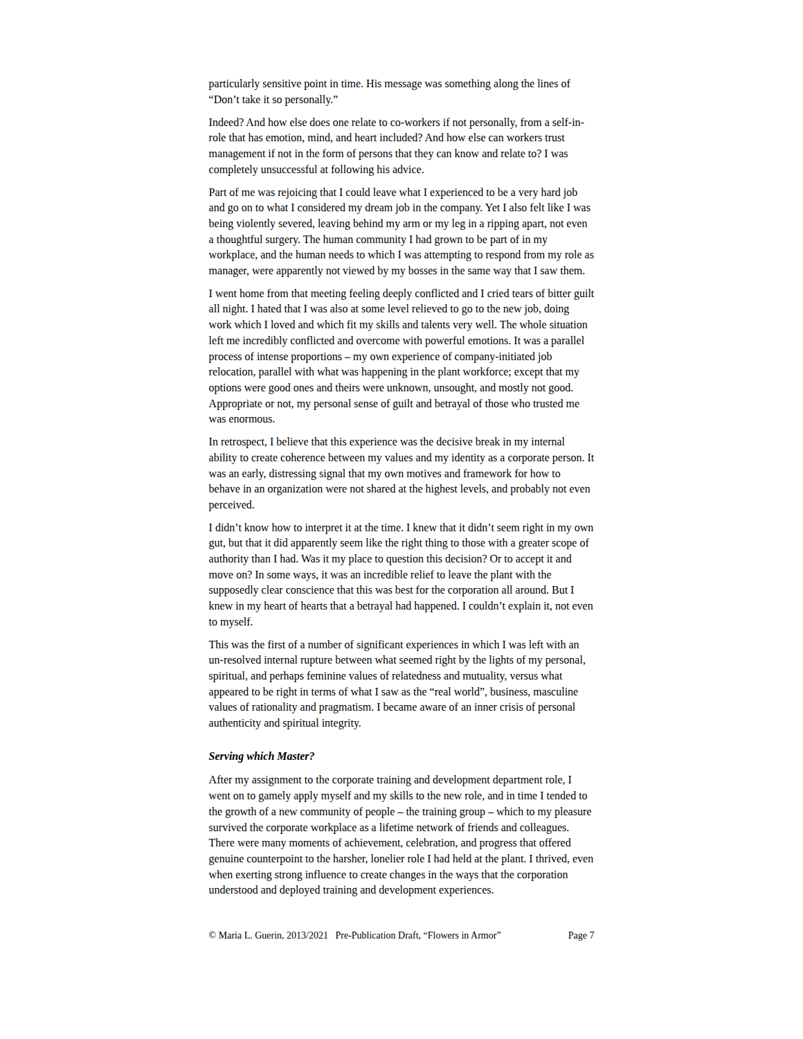particularly sensitive point in time. His message was something along the lines of “Don’t take it so personally.”
Indeed? And how else does one relate to co-workers if not personally, from a self-in-role that has emotion, mind, and heart included? And how else can workers trust management if not in the form of persons that they can know and relate to? I was completely unsuccessful at following his advice.
Part of me was rejoicing that I could leave what I experienced to be a very hard job and go on to what I considered my dream job in the company. Yet I also felt like I was being violently severed, leaving behind my arm or my leg in a ripping apart, not even a thoughtful surgery. The human community I had grown to be part of in my workplace, and the human needs to which I was attempting to respond from my role as manager, were apparently not viewed by my bosses in the same way that I saw them.
I went home from that meeting feeling deeply conflicted and I cried tears of bitter guilt all night. I hated that I was also at some level relieved to go to the new job, doing work which I loved and which fit my skills and talents very well. The whole situation left me incredibly conflicted and overcome with powerful emotions. It was a parallel process of intense proportions – my own experience of company-initiated job relocation, parallel with what was happening in the plant workforce; except that my options were good ones and theirs were unknown, unsought, and mostly not good. Appropriate or not, my personal sense of guilt and betrayal of those who trusted me was enormous.
In retrospect, I believe that this experience was the decisive break in my internal ability to create coherence between my values and my identity as a corporate person. It was an early, distressing signal that my own motives and framework for how to behave in an organization were not shared at the highest levels, and probably not even perceived.
I didn’t know how to interpret it at the time. I knew that it didn’t seem right in my own gut, but that it did apparently seem like the right thing to those with a greater scope of authority than I had. Was it my place to question this decision? Or to accept it and move on? In some ways, it was an incredible relief to leave the plant with the supposedly clear conscience that this was best for the corporation all around. But I knew in my heart of hearts that a betrayal had happened. I couldn’t explain it, not even to myself.
This was the first of a number of significant experiences in which I was left with an un-resolved internal rupture between what seemed right by the lights of my personal, spiritual, and perhaps feminine values of relatedness and mutuality, versus what appeared to be right in terms of what I saw as the “real world”, business, masculine values of rationality and pragmatism. I became aware of an inner crisis of personal authenticity and spiritual integrity.
Serving which Master?
After my assignment to the corporate training and development department role, I went on to gamely apply myself and my skills to the new role, and in time I tended to the growth of a new community of people – the training group – which to my pleasure survived the corporate workplace as a lifetime network of friends and colleagues. There were many moments of achievement, celebration, and progress that offered genuine counterpoint to the harsher, lonelier role I had held at the plant. I thrived, even when exerting strong influence to create changes in the ways that the corporation understood and deployed training and development experiences.
© Maria L. Guerin, 2013/2021 Pre-Publication Draft, “Flowers in Armor” Page 7